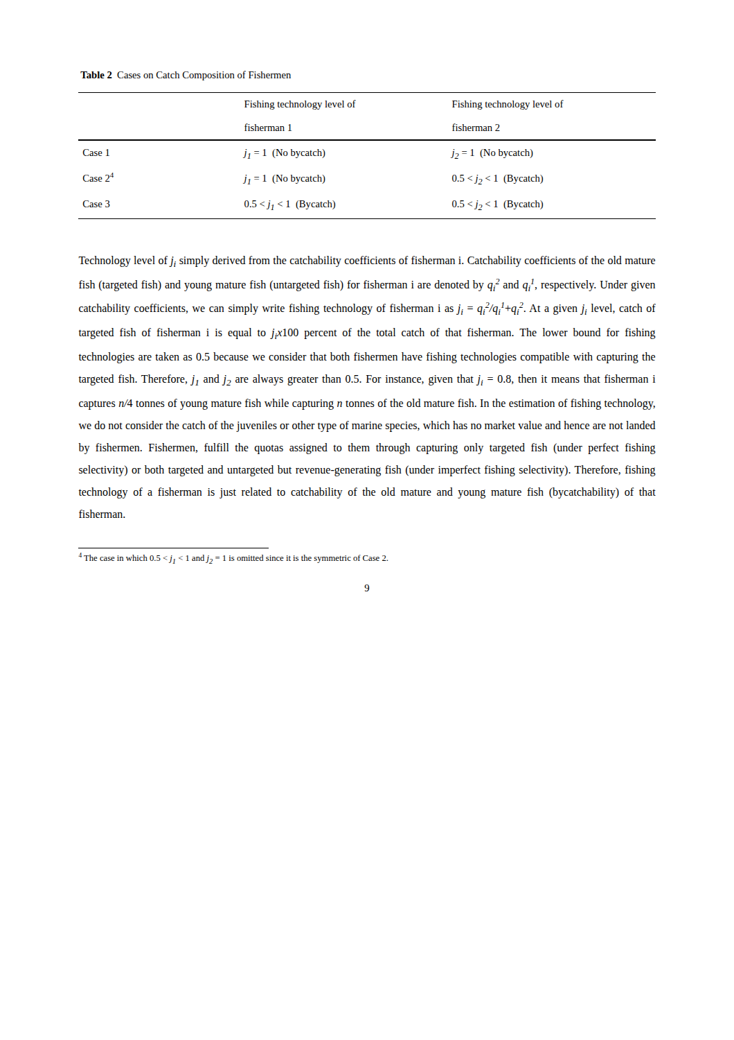Table 2 Cases on Catch Composition of Fishermen
| | Fishing technology level of | Fishing technology level of |
| --- | --- | --- |
| | fisherman 1 | fisherman 2 |
| Case 1 | j 1 = 1 (No bycatch) | j 2 = 1 (No bycatch) |
| Case 2 4 | j 1 = 1 (No bycatch) | 0.5 < j 2 < 1 (Bycatch) |
| Case 3 | 0.5 < j 1 < 1 (Bycatch) | 0.5 < j 2 < 1 (Bycatch) |
Technology level of ji simply derived from the catchability coefficients of fisherman i. Catchability coefficients of the old mature fish (targeted fish) and young mature fish (untargeted fish) for fisherman i are denoted by qi2 and qi1, respectively. Under given catchability coefficients, we can simply write fishing technology of fisherman i as ji = qi2/qi1+qi2. At a given ji level, catch of targeted fish of fisherman i is equal to jix 100 percent of the total catch of that fisherman. The lower bound for fishing technologies are taken as 0.5 because we consider that both fishermen have fishing technologies compatible with capturing the targeted fish. Therefore, j1 and j2 are always greater than 0.5. For instance, given that ji = 0.8, then it means that fisherman i captures n/4 tonnes of young mature fish while capturing n tonnes of the old mature fish. In the estimation of fishing technology, we do not consider the catch of the juveniles or other type of marine species, which has no market value and hence are not landed by fishermen. Fishermen, fulfill the quotas assigned to them through capturing only targeted fish (under perfect fishing selectivity) or both targeted and untargeted but revenue-generating fish (under imperfect fishing selectivity). Therefore, fishing technology of a fisherman is just related to catchability of the old mature and young mature fish (bycatchability) of that fisherman.
4 The case in which 0.5 < j1 < 1 and j2 = 1 is omitted since it is the symmetric of Case 2.
9